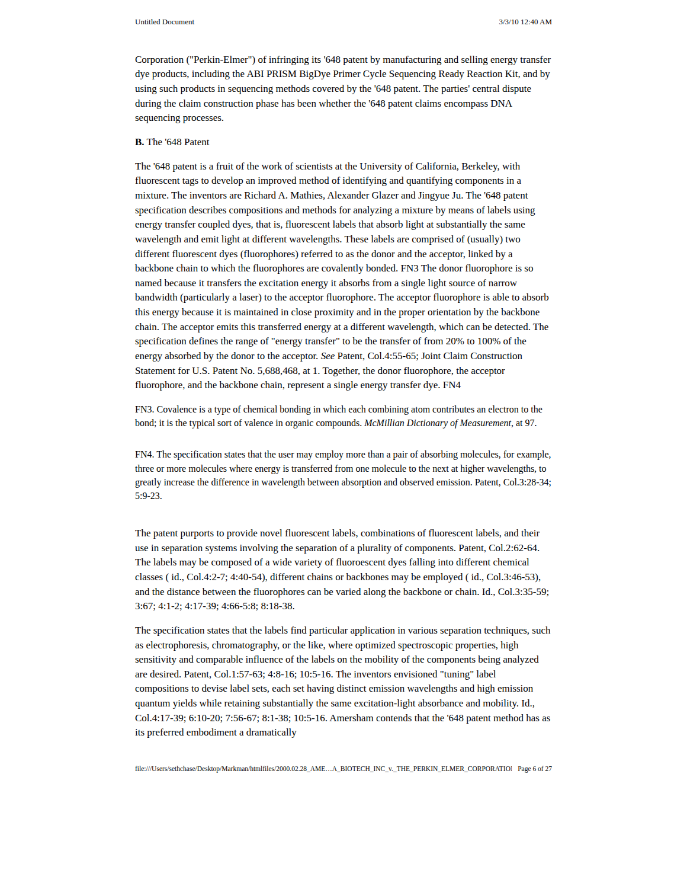Untitled Document
3/3/10 12:40 AM
Corporation ("Perkin-Elmer") of infringing its '648 patent by manufacturing and selling energy transfer dye products, including the ABI PRISM BigDye Primer Cycle Sequencing Ready Reaction Kit, and by using such products in sequencing methods covered by the '648 patent. The parties' central dispute during the claim construction phase has been whether the '648 patent claims encompass DNA sequencing processes.
B. The '648 Patent
The '648 patent is a fruit of the work of scientists at the University of California, Berkeley, with fluorescent tags to develop an improved method of identifying and quantifying components in a mixture. The inventors are Richard A. Mathies, Alexander Glazer and Jingyue Ju. The '648 patent specification describes compositions and methods for analyzing a mixture by means of labels using energy transfer coupled dyes, that is, fluorescent labels that absorb light at substantially the same wavelength and emit light at different wavelengths. These labels are comprised of (usually) two different fluorescent dyes (fluorophores) referred to as the donor and the acceptor, linked by a backbone chain to which the fluorophores are covalently bonded. FN3 The donor fluorophore is so named because it transfers the excitation energy it absorbs from a single light source of narrow bandwidth (particularly a laser) to the acceptor fluorophore. The acceptor fluorophore is able to absorb this energy because it is maintained in close proximity and in the proper orientation by the backbone chain. The acceptor emits this transferred energy at a different wavelength, which can be detected. The specification defines the range of "energy transfer" to be the transfer of from 20% to 100% of the energy absorbed by the donor to the acceptor. See Patent, Col.4:55-65; Joint Claim Construction Statement for U.S. Patent No. 5,688,468, at 1. Together, the donor fluorophore, the acceptor fluorophore, and the backbone chain, represent a single energy transfer dye. FN4
FN3. Covalence is a type of chemical bonding in which each combining atom contributes an electron to the bond; it is the typical sort of valence in organic compounds. McMillian Dictionary of Measurement, at 97.
FN4. The specification states that the user may employ more than a pair of absorbing molecules, for example, three or more molecules where energy is transferred from one molecule to the next at higher wavelengths, to greatly increase the difference in wavelength between absorption and observed emission. Patent, Col.3:28-34; 5:9-23.
The patent purports to provide novel fluorescent labels, combinations of fluorescent labels, and their use in separation systems involving the separation of a plurality of components. Patent, Col.2:62-64. The labels may be composed of a wide variety of fluoroescent dyes falling into different chemical classes ( id., Col.4:2-7; 4:40-54), different chains or backbones may be employed ( id., Col.3:46-53), and the distance between the fluorophores can be varied along the backbone or chain. Id., Col.3:35-59; 3:67; 4:1-2; 4:17-39; 4:66-5:8; 8:18-38.
The specification states that the labels find particular application in various separation techniques, such as electrophoresis, chromatography, or the like, where optimized spectroscopic properties, high sensitivity and comparable influence of the labels on the mobility of the components being analyzed are desired. Patent, Col.1:57-63; 4:8-16; 10:5-16. The inventors envisioned "tuning" label compositions to devise label sets, each set having distinct emission wavelengths and high emission quantum yields while retaining substantially the same excitation-light absorbance and mobility. Id., Col.4:17-39; 6:10-20; 7:56-67; 8:1-38; 10:5-16. Amersham contends that the '648 patent method has as its preferred embodiment a dramatically
file:///Users/sethchase/Desktop/Markman/htmlfiles/2000.02.28_AME…A_BIOTECH_INC_v._THE_PERKIN_ELMER_CORPORATION_AMERSHAM_LIFE.html
Page 6 of 27